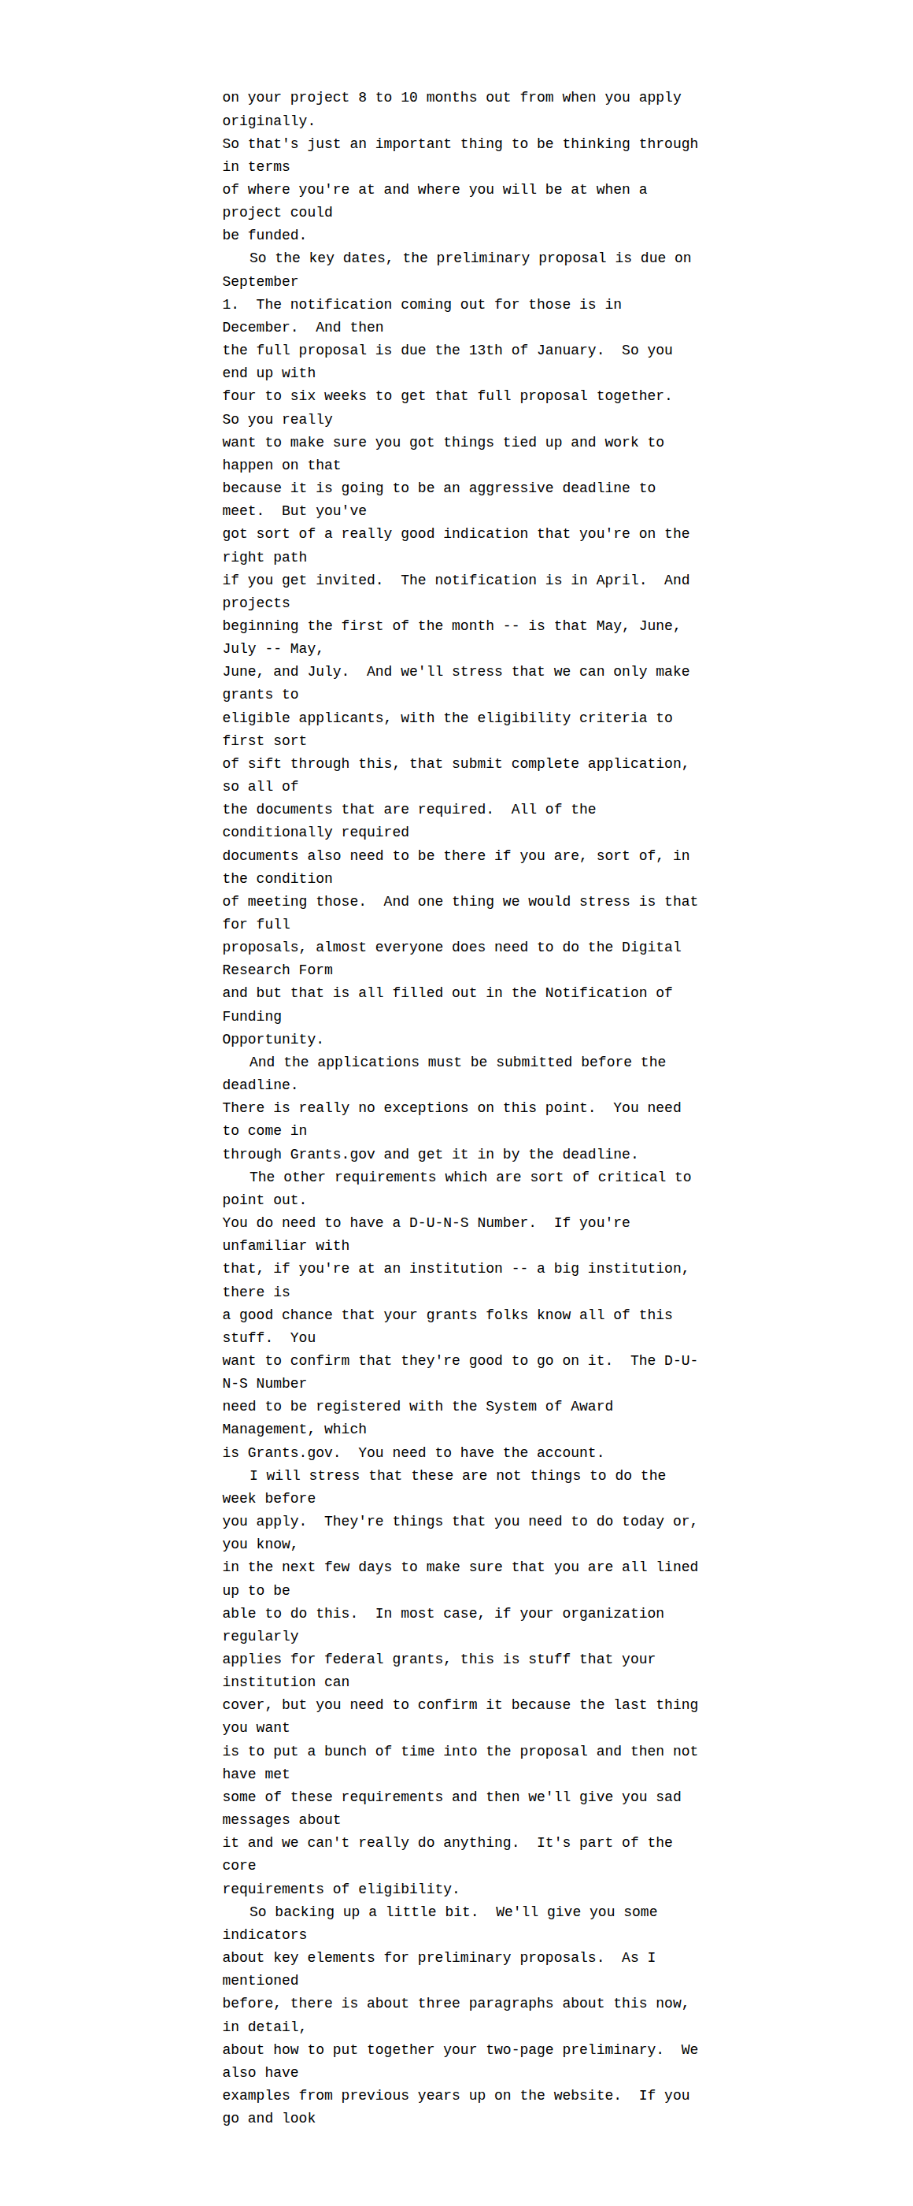on your project 8 to 10 months out from when you apply originally.
So that's just an important thing to be thinking through in terms
of where you're at and where you will be at when a project could
be funded.
So the key dates, the preliminary proposal is due on September
1. The notification coming out for those is in December. And then
the full proposal is due the 13th of January. So you end up with
four to six weeks to get that full proposal together. So you really
want to make sure you got things tied up and work to happen on that
because it is going to be an aggressive deadline to meet. But you've
got sort of a really good indication that you're on the right path
if you get invited. The notification is in April. And projects
beginning the first of the month -- is that May, June, July -- May,
June, and July. And we'll stress that we can only make grants to
eligible applicants, with the eligibility criteria to first sort
of sift through this, that submit complete application, so all of
the documents that are required. All of the conditionally required
documents also need to be there if you are, sort of, in the condition
of meeting those. And one thing we would stress is that for full
proposals, almost everyone does need to do the Digital Research Form
and but that is all filled out in the Notification of Funding
Opportunity.
And the applications must be submitted before the deadline.
There is really no exceptions on this point. You need to come in
through Grants.gov and get it in by the deadline.
The other requirements which are sort of critical to point out.
You do need to have a D-U-N-S Number. If you're unfamiliar with
that, if you're at an institution -- a big institution, there is
a good chance that your grants folks know all of this stuff. You
want to confirm that they're good to go on it. The D-U-N-S Number
need to be registered with the System of Award Management, which
is Grants.gov. You need to have the account.
I will stress that these are not things to do the week before
you apply. They're things that you need to do today or, you know,
in the next few days to make sure that you are all lined up to be
able to do this. In most case, if your organization regularly
applies for federal grants, this is stuff that your institution can
cover, but you need to confirm it because the last thing you want
is to put a bunch of time into the proposal and then not have met
some of these requirements and then we'll give you sad messages about
it and we can't really do anything. It's part of the core
requirements of eligibility.
So backing up a little bit. We'll give you some indicators
about key elements for preliminary proposals. As I mentioned
before, there is about three paragraphs about this now, in detail,
about how to put together your two-page preliminary. We also have
examples from previous years up on the website. If you go and look